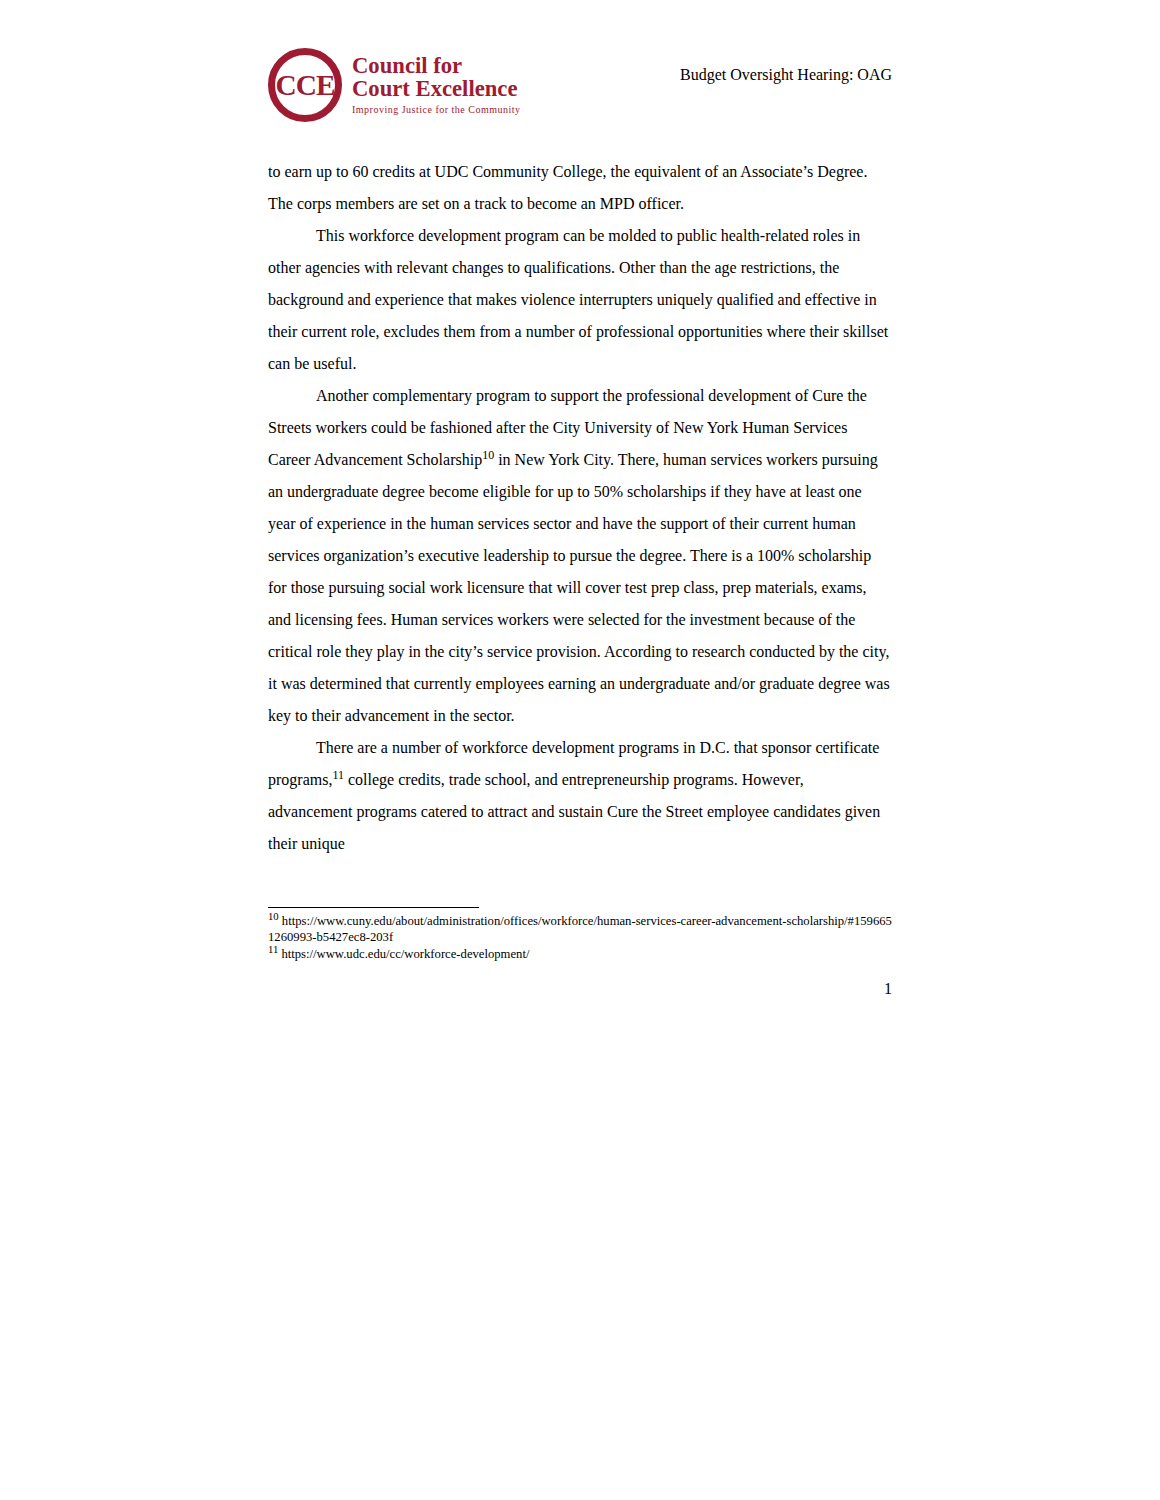CCE
Council for Court Excellence Improving Justice for the Community
Budget Oversight Hearing: OAG
to earn up to 60 credits at UDC Community College, the equivalent of an Associate’s Degree. The corps members are set on a track to become an MPD officer.
This workforce development program can be molded to public health-related roles in other agencies with relevant changes to qualifications. Other than the age restrictions, the background and experience that makes violence interrupters uniquely qualified and effective in their current role, excludes them from a number of professional opportunities where their skillset can be useful.
Another complementary program to support the professional development of Cure the Streets workers could be fashioned after the City University of New York Human Services Career Advancement Scholarship10 in New York City. There, human services workers pursuing an undergraduate degree become eligible for up to 50% scholarships if they have at least one year of experience in the human services sector and have the support of their current human services organization’s executive leadership to pursue the degree. There is a 100% scholarship for those pursuing social work licensure that will cover test prep class, prep materials, exams, and licensing fees. Human services workers were selected for the investment because of the critical role they play in the city’s service provision. According to research conducted by the city, it was determined that currently employees earning an undergraduate and/or graduate degree was key to their advancement in the sector.
There are a number of workforce development programs in D.C. that sponsor certificate programs,11 college credits, trade school, and entrepreneurship programs. However, advancement programs catered to attract and sustain Cure the Street employee candidates given their unique
10 https://www.cuny.edu/about/administration/offices/workforce/human-services-career-advancement-scholarship/#1596651260993-b5427ec8-203f
11 https://www.udc.edu/cc/workforce-development/
1